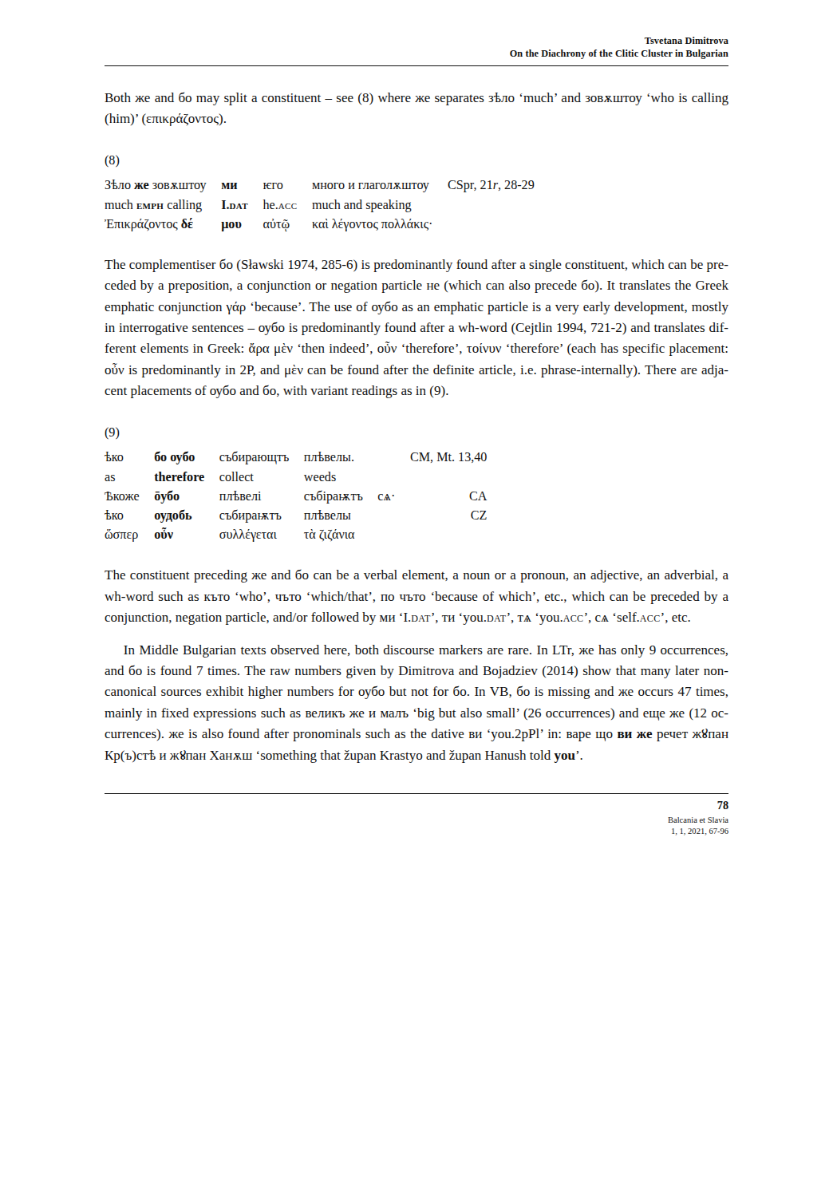Tsvetana Dimitrova
On the Diachrony of the Clitic Cluster in Bulgarian
Both же and бо may split a constituent – see (8) where же separates зѣло ‘much’ and зовѫштоу ‘who is calling (him)’ (επικράζοντος).
(8)
| Зѣло же зовѫштоу | ми | ѥго | много и глаголѫштоу | CSpr, 21 r , 28-29 |
| much emph calling | I. dat | he. acc | much and speaking | |
| Ἐπικράζοντος δέ | μου | αὐτῷ | καὶ λέγοντος πολλάκις· | |
The complementiser бо (Sławski 1974, 285-6) is predominantly found after a single constituent, which can be preceded by a preposition, a conjunction or negation particle не (which can also precede бо). It translates the Greek emphatic conjunction γάρ ‘because’. The use of оубо as an emphatic particle is a very early development, mostly in interrogative sentences – оубо is predominantly found after a wh-word (Cejtlin 1994, 721-2) and translates different elements in Greek: ἄρα μὲν ‘then indeed’, οὖν ‘therefore’, τοίνυν ‘therefore’ (each has specific placement: οὖν is predominantly in 2P, and μὲν can be found after the definite article, i.e. phrase-internally). There are adjacent placements of оубо and бо, with variant readings as in (9).
(9)
| ѣко | бо оубо | събирающтъ | плѣвелы. | | CM, Mt. 13,40 |
| as | therefore | collect | weeds | | |
| Ѣкоже | ōубо | плѣвелі | събіраѭтъ | сѧ· | CA |
| ѣко | оудобь | събираѭтъ | плѣвелы | | CZ |
| ὥσπερ | οὖν | συλλέγεται | τὰ ζιζάνια | | |
The constituent preceding же and бо can be a verbal element, a noun or a pronoun, an adjective, an adverbial, a wh-word such as къто ‘who’, чъто ‘which/that’, по чъто ‘because of which’, etc., which can be preceded by a conjunction, negation particle, and/or followed by ми ‘I.dat’, ти ‘you.dat’, тѧ ‘you.acc’, сѧ ‘self.acc’, etc.
In Middle Bulgarian texts observed here, both discourse markers are rare. In LTr, же has only 9 occurrences, and бо is found 7 times. The raw numbers given by Dimitrova and Bojadziev (2014) show that many later non-canonical sources exhibit higher numbers for оубо but not for бо. In VB, бо is missing and же occurs 47 times, mainly in fixed expressions such as великъ же и малъ ‘big but also small’ (26 occurrences) and еще же (12 occurrences). же is also found after pronominals such as the dative ви ‘you.2pPl’ in: варе що ви же речет жꙋпан Кр(ъ)стѣ и жꙋпан Ханѫш ‘something that župan Krastyo and župan Hanush told you’.
78 Balcania et Slavia
1, 1, 2021, 67-96